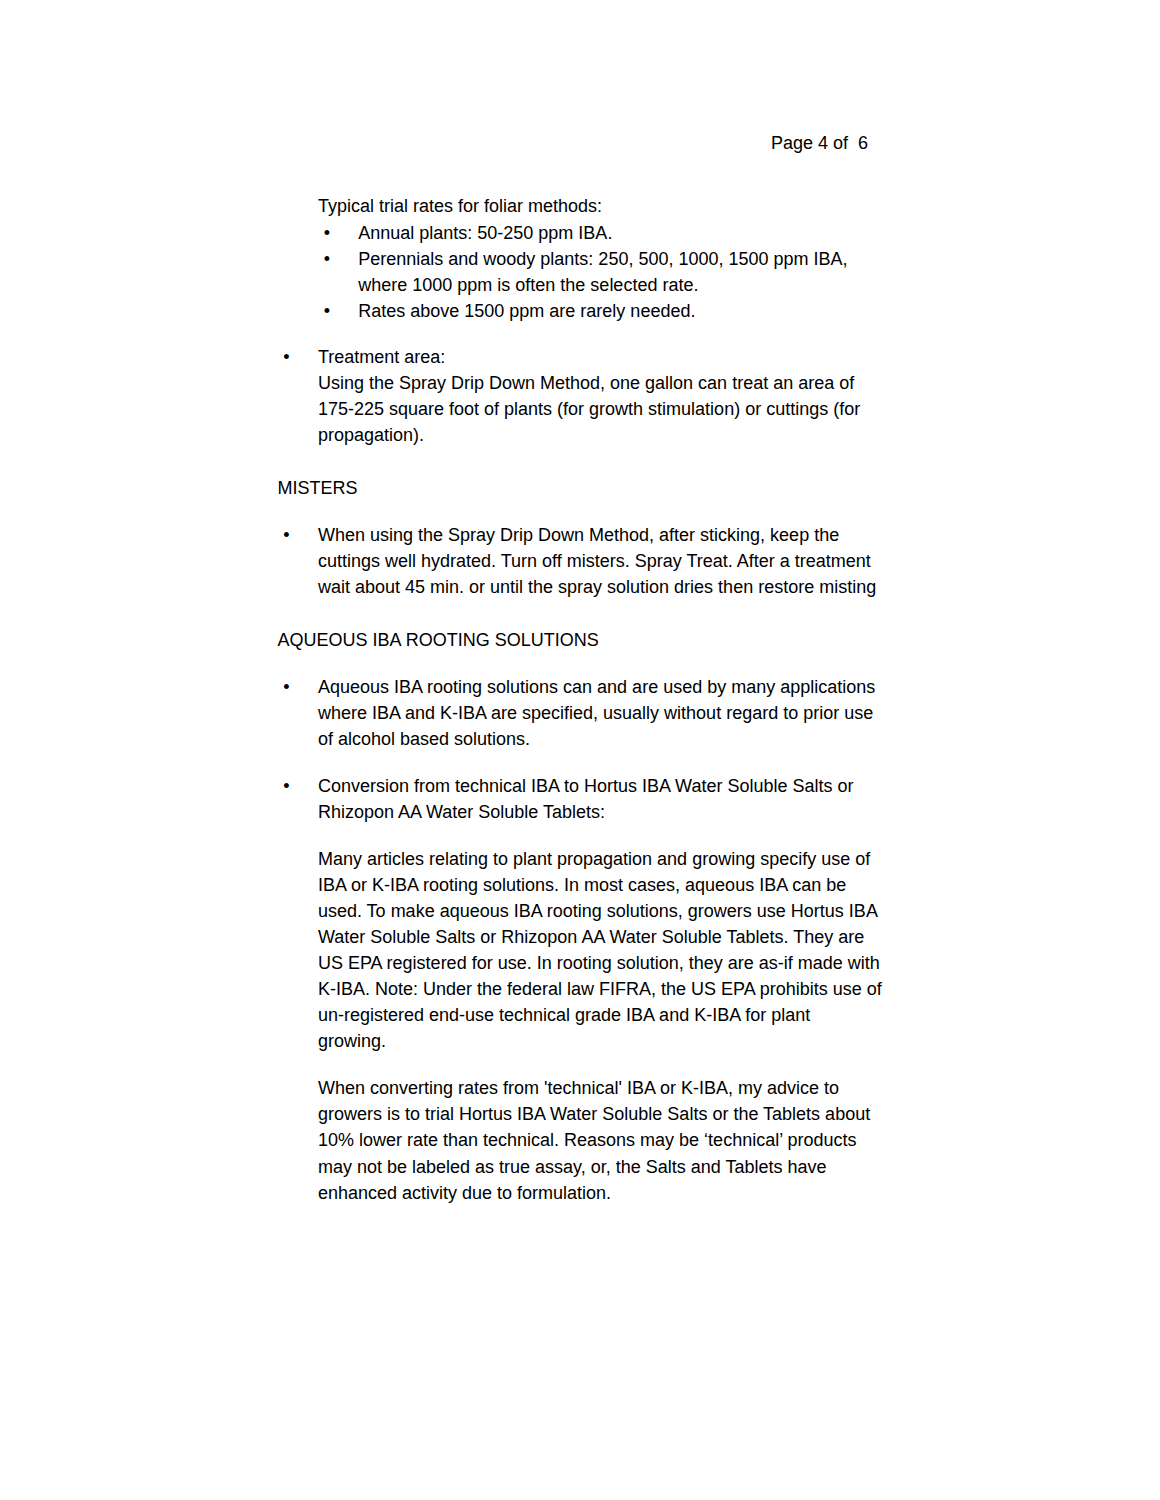Page 4 of 6
Typical trial rates for foliar methods:
Annual plants: 50-250 ppm IBA.
Perennials and woody plants: 250, 500, 1000, 1500 ppm IBA, where 1000 ppm is often the selected rate.
Rates above 1500 ppm are rarely needed.
Treatment area:
Using the Spray Drip Down Method, one gallon can treat an area of 175-225 square foot of plants (for growth stimulation) or cuttings (for propagation).
MISTERS
When using the Spray Drip Down Method, after sticking, keep the cuttings well hydrated. Turn off misters. Spray Treat. After a treatment wait about 45 min. or until the spray solution dries then restore misting
AQUEOUS IBA ROOTING SOLUTIONS
Aqueous IBA rooting solutions can and are used by many applications where IBA and K-IBA are specified, usually without regard to prior use of alcohol based solutions.
Conversion from technical IBA to Hortus IBA Water Soluble Salts or Rhizopon AA Water Soluble Tablets:
Many articles relating to plant propagation and growing specify use of IBA or K-IBA rooting solutions. In most cases, aqueous IBA can be used. To make aqueous IBA rooting solutions, growers use Hortus IBA Water Soluble Salts or Rhizopon AA Water Soluble Tablets. They are US EPA registered for use. In rooting solution, they are as-if made with K-IBA. Note: Under the federal law FIFRA, the US EPA prohibits use of un-registered end-use technical grade IBA and K-IBA for plant growing.
When converting rates from 'technical' IBA or K-IBA, my advice to growers is to trial Hortus IBA Water Soluble Salts or the Tablets about 10% lower rate than technical. Reasons may be ‘technical’ products may not be labeled as true assay, or, the Salts and Tablets have enhanced activity due to formulation.